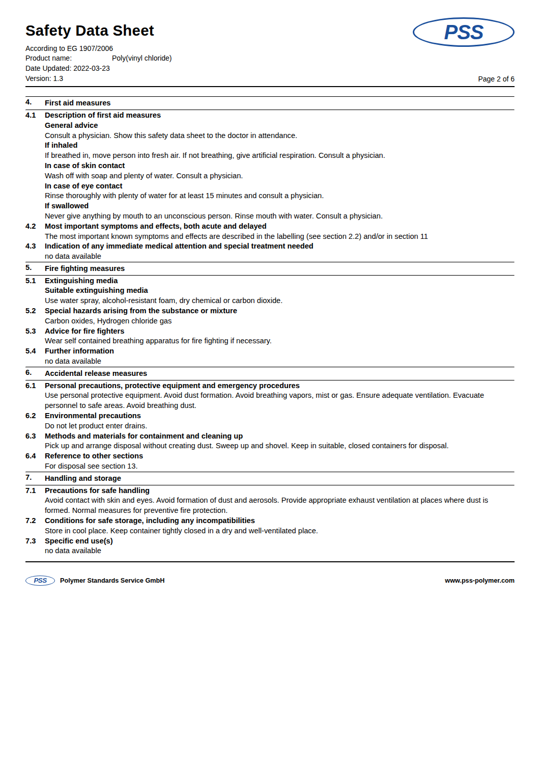Safety Data Sheet
According to EG 1907/2006
Product name: Poly(vinyl chloride)
Date Updated: 2022-03-23
Version: 1.3
Page 2 of 6
PSS
4.
First aid measures
4.1
Description of first aid measures
General advice
Consult a physician. Show this safety data sheet to the doctor in attendance.
If inhaled
If breathed in, move person into fresh air. If not breathing, give artificial respiration. Consult a physician.
In case of skin contact
Wash off with soap and plenty of water. Consult a physician.
In case of eye contact
Rinse thoroughly with plenty of water for at least 15 minutes and consult a physician.
If swallowed
Never give anything by mouth to an unconscious person. Rinse mouth with water. Consult a physician.
4.2
Most important symptoms and effects, both acute and delayed
The most important known symptoms and effects are described in the labelling (see section 2.2) and/or in section 11
4.3
Indication of any immediate medical attention and special treatment needed
no data available
5.
Fire fighting measures
5.1
Extinguishing media
Suitable extinguishing media
Use water spray, alcohol-resistant foam, dry chemical or carbon dioxide.
5.2
Special hazards arising from the substance or mixture
Carbon oxides, Hydrogen chloride gas
5.3
Advice for fire fighters
Wear self contained breathing apparatus for fire fighting if necessary.
5.4
Further information
no data available
6.
Accidental release measures
6.1
Personal precautions, protective equipment and emergency procedures
Use personal protective equipment. Avoid dust formation. Avoid breathing vapors, mist or gas. Ensure adequate ventilation. Evacuate personnel to safe areas. Avoid breathing dust.
6.2
Environmental precautions
Do not let product enter drains.
6.3
Methods and materials for containment and cleaning up
Pick up and arrange disposal without creating dust. Sweep up and shovel. Keep in suitable, closed containers for disposal.
6.4
Reference to other sections
For disposal see section 13.
7.
Handling and storage
7.1
Precautions for safe handling
Avoid contact with skin and eyes. Avoid formation of dust and aerosols. Provide appropriate exhaust ventilation at places where dust is formed. Normal measures for preventive fire protection.
7.2
Conditions for safe storage, including any incompatibilities
Store in cool place. Keep container tightly closed in a dry and well-ventilated place.
7.3
Specific end use(s)
no data available
PSS
Polymer Standards Service GmbH
www.pss-polymer.com